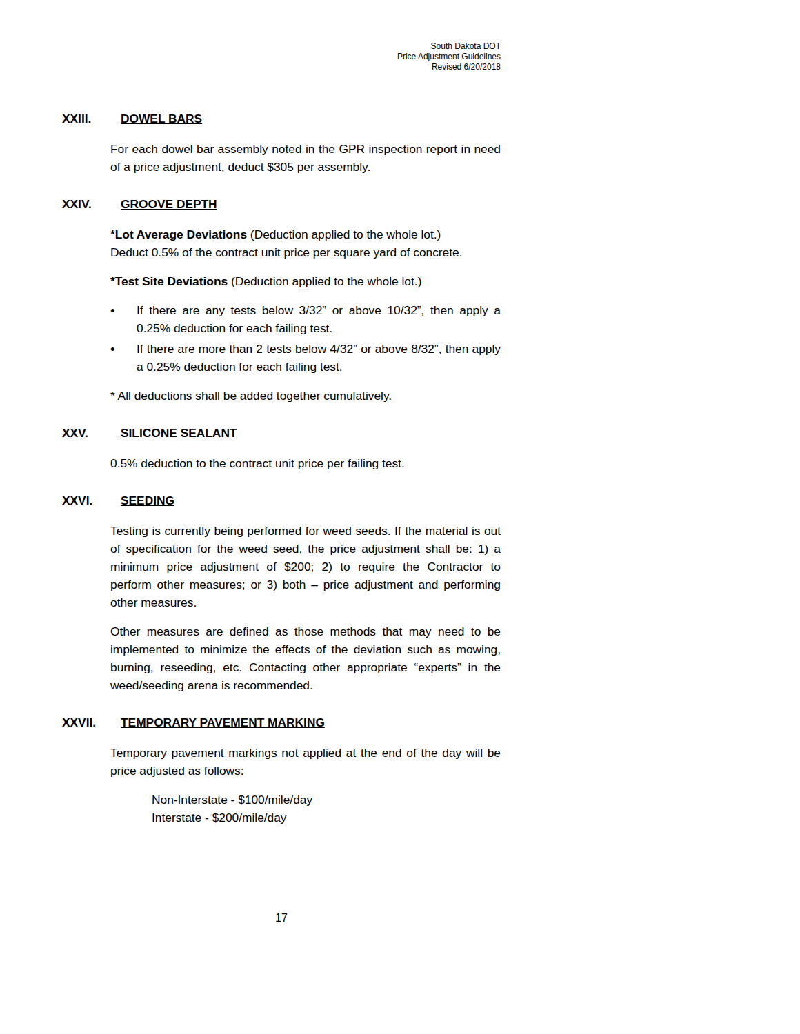South Dakota DOT
Price Adjustment Guidelines
Revised 6/20/2018
XXIII. DOWEL BARS
For each dowel bar assembly noted in the GPR inspection report in need of a price adjustment, deduct $305 per assembly.
XXIV. GROOVE DEPTH
*Lot Average Deviations (Deduction applied to the whole lot.)
Deduct 0.5% of the contract unit price per square yard of concrete.
*Test Site Deviations (Deduction applied to the whole lot.)
If there are any tests below 3/32” or above 10/32”, then apply a 0.25% deduction for each failing test.
If there are more than 2 tests below 4/32” or above 8/32”, then apply a 0.25% deduction for each failing test.
* All deductions shall be added together cumulatively.
XXV. SILICONE SEALANT
0.5% deduction to the contract unit price per failing test.
XXVI. SEEDING
Testing is currently being performed for weed seeds. If the material is out of specification for the weed seed, the price adjustment shall be: 1) a minimum price adjustment of $200; 2) to require the Contractor to perform other measures; or 3) both – price adjustment and performing other measures.
Other measures are defined as those methods that may need to be implemented to minimize the effects of the deviation such as mowing, burning, reseeding, etc. Contacting other appropriate “experts” in the weed/seeding arena is recommended.
XXVII. TEMPORARY PAVEMENT MARKING
Temporary pavement markings not applied at the end of the day will be price adjusted as follows:
Non-Interstate - $100/mile/day
Interstate - $200/mile/day
17